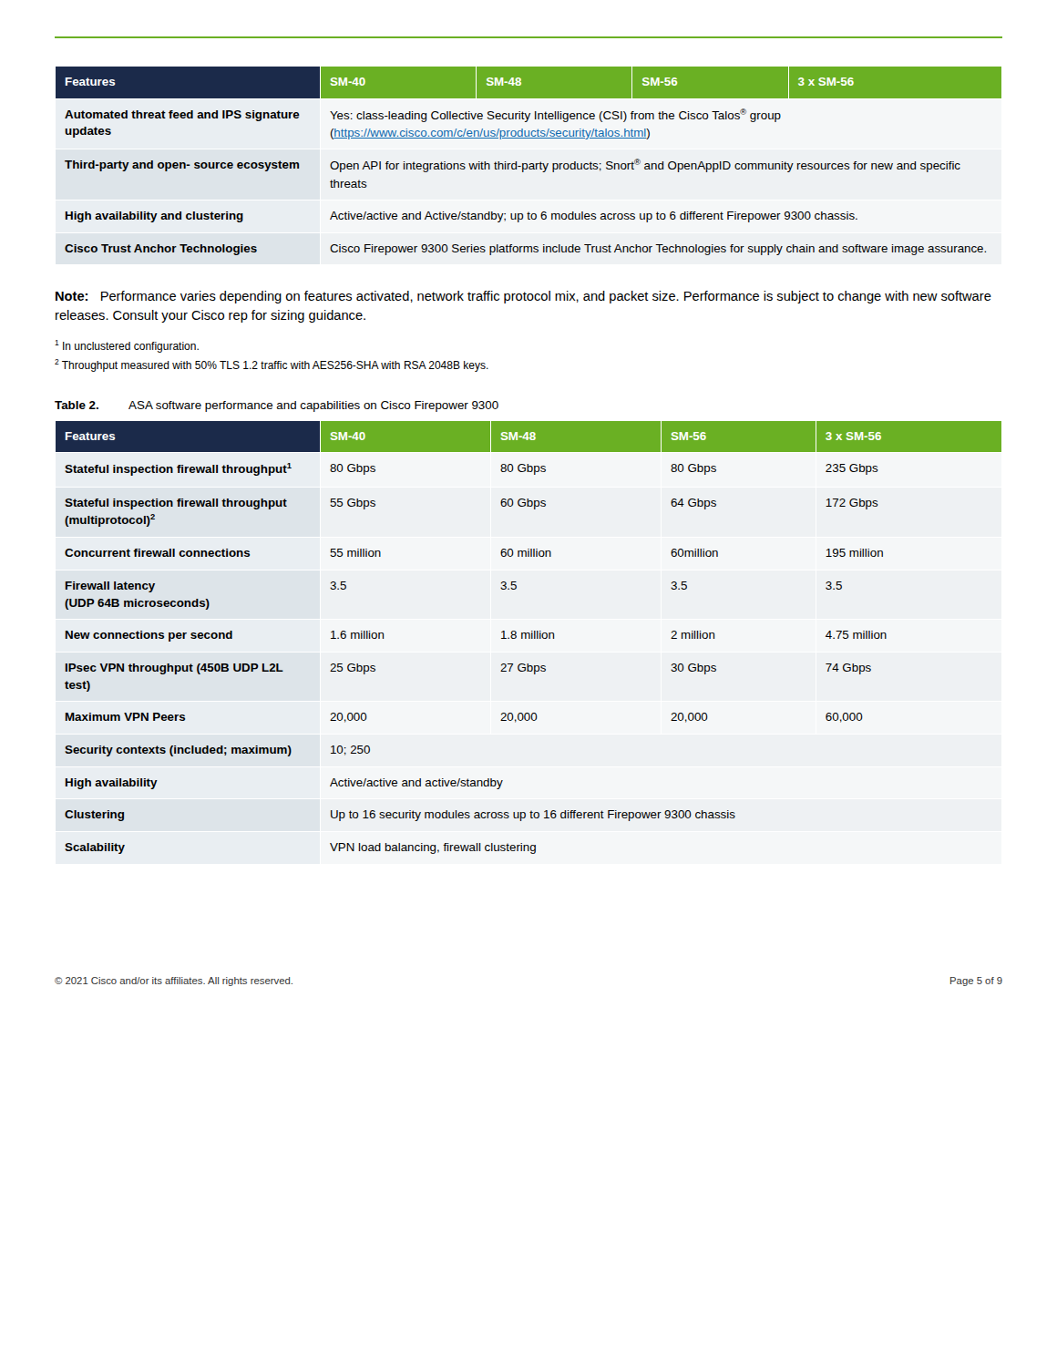| Features | SM-40 | SM-48 | SM-56 | 3 x SM-56 |
| --- | --- | --- | --- | --- |
| Automated threat feed and IPS signature updates | Yes: class-leading Collective Security Intelligence (CSI) from the Cisco Talos ® group ( https://www.cisco.com/c/en/us/products/security/talos.html ) |
| Third-party and open- source ecosystem | Open API for integrations with third-party products; Snort ® and OpenAppID community resources for new and specific threats |
| High availability and clustering | Active/active and Active/standby; up to 6 modules across up to 6 different Firepower 9300 chassis. |
| Cisco Trust Anchor Technologies | Cisco Firepower 9300 Series platforms include Trust Anchor Technologies for supply chain and software image assurance. |
Note: Performance varies depending on features activated, network traffic protocol mix, and packet size. Performance is subject to change with new software releases. Consult your Cisco rep for sizing guidance.
1 In unclustered configuration.
2 Throughput measured with 50% TLS 1.2 traffic with AES256-SHA with RSA 2048B keys.
Table 2. ASA software performance and capabilities on Cisco Firepower 9300
| Features | SM-40 | SM-48 | SM-56 | 3 x SM-56 |
| --- | --- | --- | --- | --- |
| Stateful inspection firewall throughput 1 | 80 Gbps | 80 Gbps | 80 Gbps | 235 Gbps |
| Stateful inspection firewall throughput (multiprotocol) 2 | 55 Gbps | 60 Gbps | 64 Gbps | 172 Gbps |
| Concurrent firewall connections | 55 million | 60 million | 60million | 195 million |
| Firewall latency (UDP 64B microseconds) | 3.5 | 3.5 | 3.5 | 3.5 |
| New connections per second | 1.6 million | 1.8 million | 2 million | 4.75 million |
| IPsec VPN throughput (450B UDP L2L test) | 25 Gbps | 27 Gbps | 30 Gbps | 74 Gbps |
| Maximum VPN Peers | 20,000 | 20,000 | 20,000 | 60,000 |
| Security contexts (included; maximum) | 10; 250 |
| High availability | Active/active and active/standby |
| Clustering | Up to 16 security modules across up to 16 different Firepower 9300 chassis |
| Scalability | VPN load balancing, firewall clustering |
© 2021 Cisco and/or its affiliates. All rights reserved. Page 5 of 9